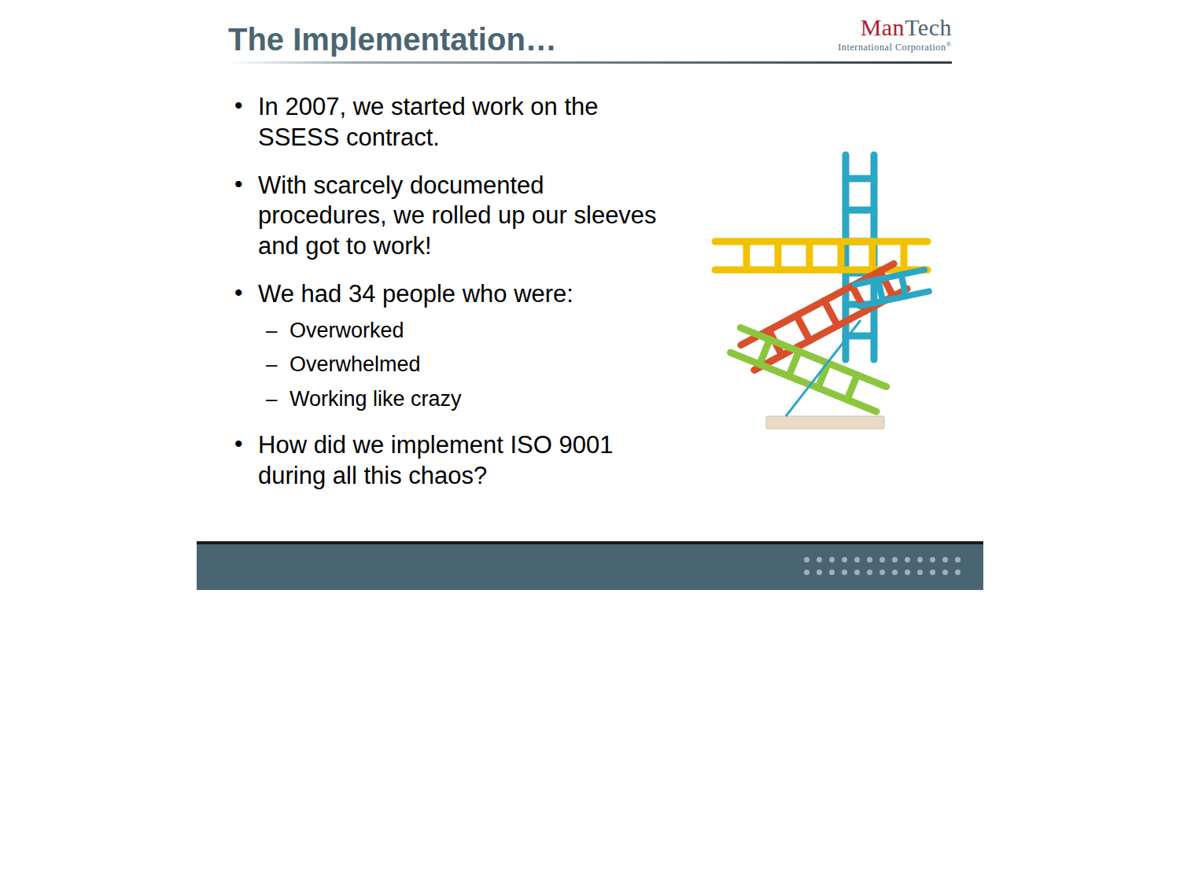The Implementation…
ManTech
International Corporation®
In 2007, we started work on the SSESS contract.
With scarcely documented procedures, we rolled up our sleeves and got to work!
We had 34 people who were:
Overworked
Overwhelmed
Working like crazy
How did we implement ISO 9001 during all this chaos?